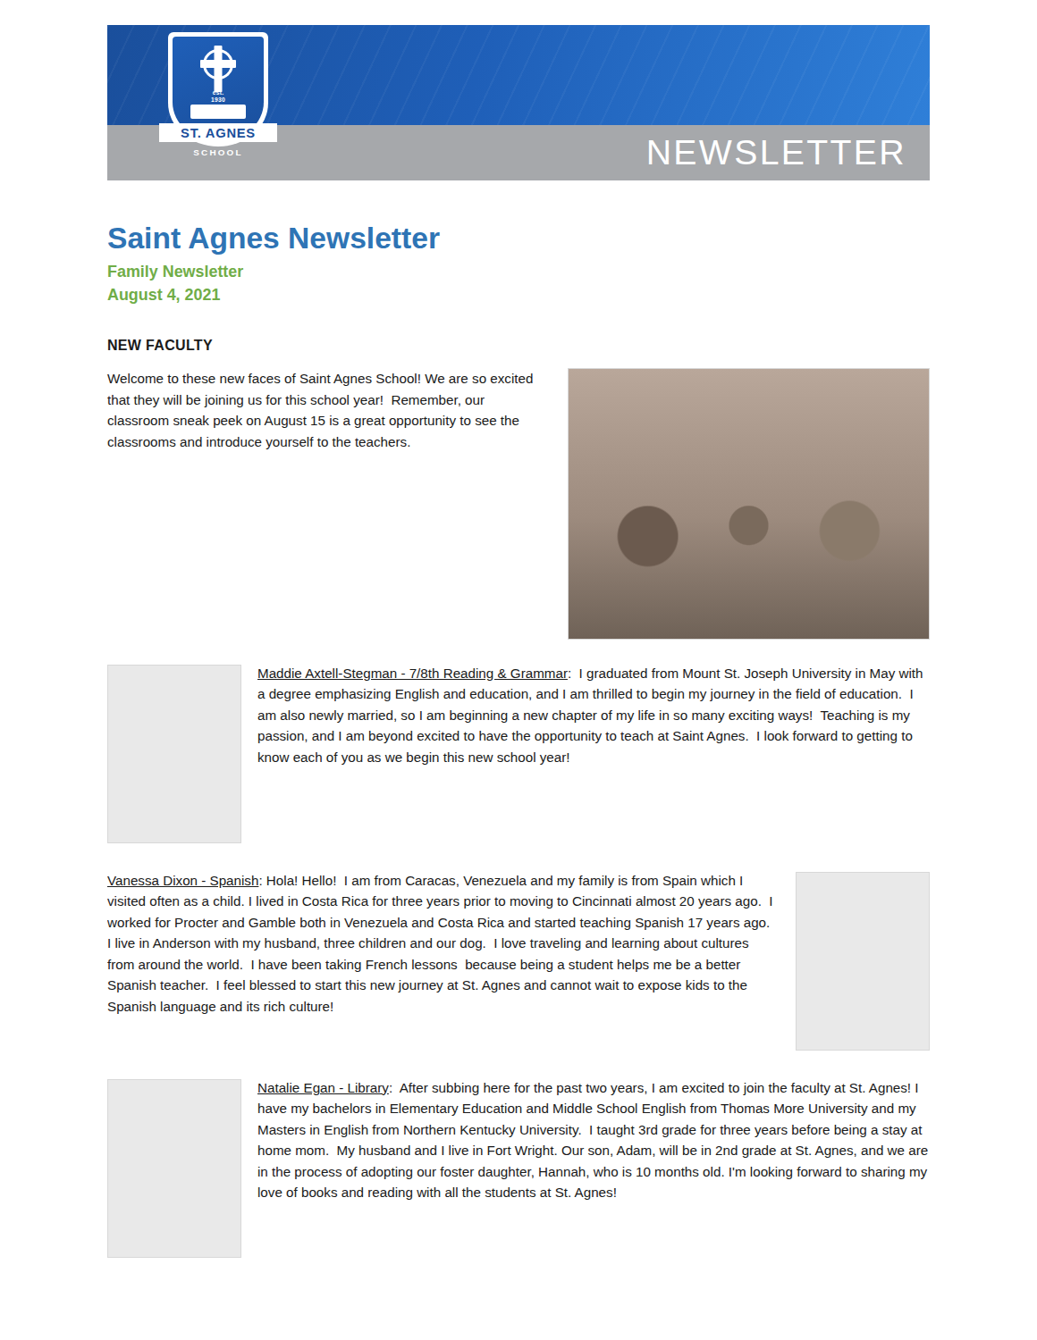NEWSLETTER
est.
1930
ST. AGNES
SCHOOL
Saint Agnes Newsletter
Family Newsletter
August 4, 2021
NEW FACULTY
Welcome to these new faces of Saint Agnes School! We are so excited that they will be joining us for this school year! Remember, our classroom sneak peek on August 15 is a great opportunity to see the classrooms and introduce yourself to the teachers.
Maddie Axtell-Stegman - 7/8th Reading & Grammar: I graduated from Mount St. Joseph University in May with a degree emphasizing English and education, and I am thrilled to begin my journey in the field of education. I am also newly married, so I am beginning a new chapter of my life in so many exciting ways! Teaching is my passion, and I am beyond excited to have the opportunity to teach at Saint Agnes. I look forward to getting to know each of you as we begin this new school year!
Vanessa Dixon - Spanish: Hola! Hello! I am from Caracas, Venezuela and my family is from Spain which I visited often as a child. I lived in Costa Rica for three years prior to moving to Cincinnati almost 20 years ago. I worked for Procter and Gamble both in Venezuela and Costa Rica and started teaching Spanish 17 years ago. I live in Anderson with my husband, three children and our dog. I love traveling and learning about cultures from around the world. I have been taking French lessons because being a student helps me be a better Spanish teacher. I feel blessed to start this new journey at St. Agnes and cannot wait to expose kids to the Spanish language and its rich culture!
Natalie Egan - Library: After subbing here for the past two years, I am excited to join the faculty at St. Agnes! I have my bachelors in Elementary Education and Middle School English from Thomas More University and my Masters in English from Northern Kentucky University. I taught 3rd grade for three years before being a stay at home mom. My husband and I live in Fort Wright. Our son, Adam, will be in 2nd grade at St. Agnes, and we are in the process of adopting our foster daughter, Hannah, who is 10 months old. I'm looking forward to sharing my love of books and reading with all the students at St. Agnes!